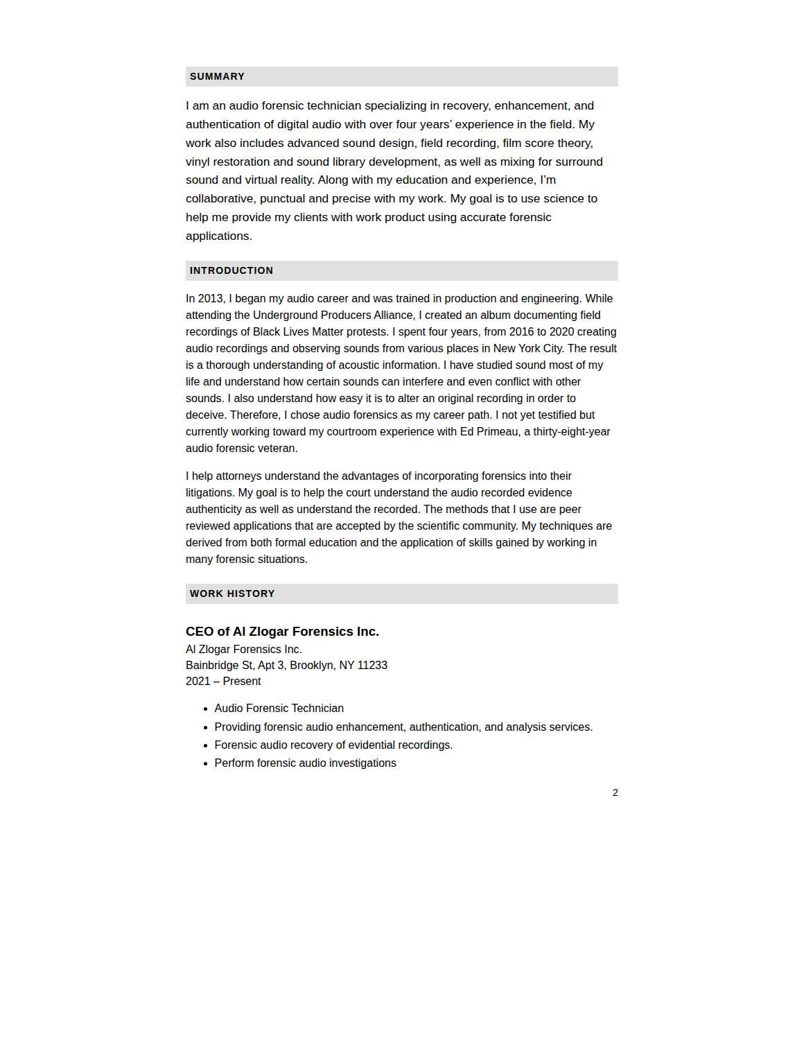Summary
I am an audio forensic technician specializing in recovery, enhancement, and authentication of digital audio with over four years’ experience in the field. My work also includes advanced sound design, field recording, film score theory, vinyl restoration and sound library development, as well as mixing for surround sound and virtual reality. Along with my education and experience, I’m collaborative, punctual and precise with my work. My goal is to use science to help me provide my clients with work product using accurate forensic applications.
Introduction
In 2013, I began my audio career and was trained in production and engineering. While attending the Underground Producers Alliance, I created an album documenting field recordings of Black Lives Matter protests. I spent four years, from 2016 to 2020 creating audio recordings and observing sounds from various places in New York City. The result is a thorough understanding of acoustic information. I have studied sound most of my life and understand how certain sounds can interfere and even conflict with other sounds. I also understand how easy it is to alter an original recording in order to deceive. Therefore, I chose audio forensics as my career path. I not yet testified but currently working toward my courtroom experience with Ed Primeau, a thirty-eight-year audio forensic veteran.
I help attorneys understand the advantages of incorporating forensics into their litigations. My goal is to help the court understand the audio recorded evidence authenticity as well as understand the recorded. The methods that I use are peer reviewed applications that are accepted by the scientific community. My techniques are derived from both formal education and the application of skills gained by working in many forensic situations.
Work History
CEO of Al Zlogar Forensics Inc.
Al Zlogar Forensics Inc.
Bainbridge St, Apt 3, Brooklyn, NY 11233
2021 – Present
Audio Forensic Technician
Providing forensic audio enhancement, authentication, and analysis services.
Forensic audio recovery of evidential recordings.
Perform forensic audio investigations
2